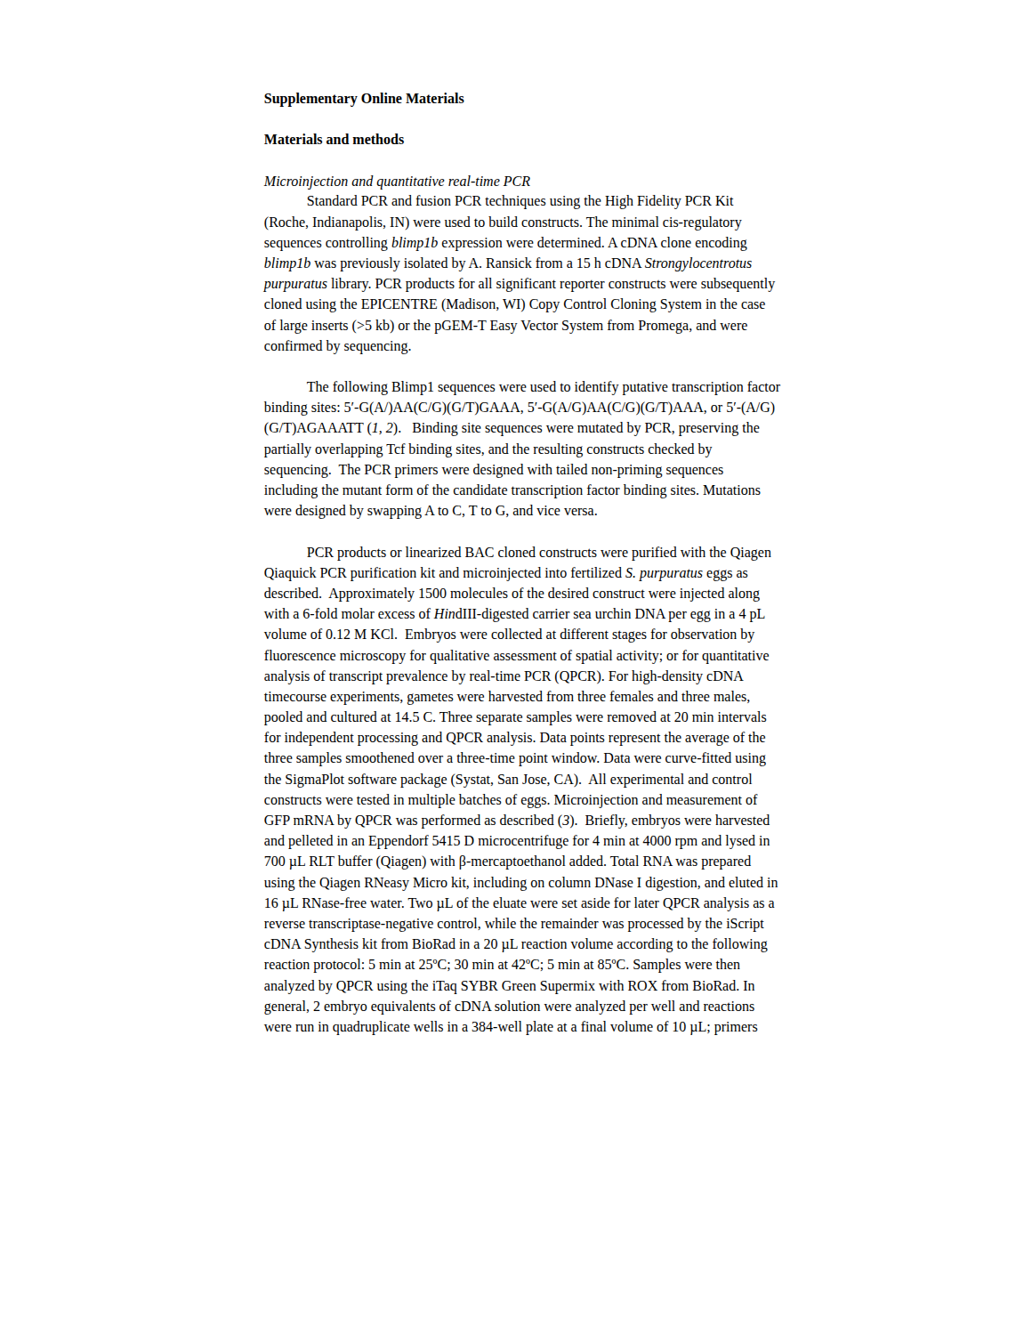Supplementary Online Materials
Materials and methods
Microinjection and quantitative real-time PCR
Standard PCR and fusion PCR techniques using the High Fidelity PCR Kit (Roche, Indianapolis, IN) were used to build constructs. The minimal cis-regulatory sequences controlling blimp1b expression were determined. A cDNA clone encoding blimp1b was previously isolated by A. Ransick from a 15 h cDNA Strongylocentrotus purpuratus library. PCR products for all significant reporter constructs were subsequently cloned using the EPICENTRE (Madison, WI) Copy Control Cloning System in the case of large inserts (>5 kb) or the pGEM-T Easy Vector System from Promega, and were confirmed by sequencing.
The following Blimp1 sequences were used to identify putative transcription factor binding sites: 5ʹ-G(A/)AA(C/G)(G/T)GAAA, 5ʹ-G(A/G)AA(C/G)(G/T)AAA, or 5ʹ-(A/G)(G/T)AGAAATT (1, 2). Binding site sequences were mutated by PCR, preserving the partially overlapping Tcf binding sites, and the resulting constructs checked by sequencing. The PCR primers were designed with tailed non-priming sequences including the mutant form of the candidate transcription factor binding sites. Mutations were designed by swapping A to C, T to G, and vice versa.
PCR products or linearized BAC cloned constructs were purified with the Qiagen Qiaquick PCR purification kit and microinjected into fertilized S. purpuratus eggs as described. Approximately 1500 molecules of the desired construct were injected along with a 6-fold molar excess of HindIII-digested carrier sea urchin DNA per egg in a 4 pL volume of 0.12 M KCl. Embryos were collected at different stages for observation by fluorescence microscopy for qualitative assessment of spatial activity; or for quantitative analysis of transcript prevalence by real-time PCR (QPCR). For high-density cDNA timecourse experiments, gametes were harvested from three females and three males, pooled and cultured at 14.5 C. Three separate samples were removed at 20 min intervals for independent processing and QPCR analysis. Data points represent the average of the three samples smoothened over a three-time point window. Data were curve-fitted using the SigmaPlot software package (Systat, San Jose, CA). All experimental and control constructs were tested in multiple batches of eggs. Microinjection and measurement of GFP mRNA by QPCR was performed as described (3). Briefly, embryos were harvested and pelleted in an Eppendorf 5415 D microcentrifuge for 4 min at 4000 rpm and lysed in 700 µL RLT buffer (Qiagen) with β-mercaptoethanol added. Total RNA was prepared using the Qiagen RNeasy Micro kit, including on column DNase I digestion, and eluted in 16 µL RNase-free water. Two µL of the eluate were set aside for later QPCR analysis as a reverse transcriptase-negative control, while the remainder was processed by the iScript cDNA Synthesis kit from BioRad in a 20 µL reaction volume according to the following reaction protocol: 5 min at 25ºC; 30 min at 42ºC; 5 min at 85ºC. Samples were then analyzed by QPCR using the iTaq SYBR Green Supermix with ROX from BioRad. In general, 2 embryo equivalents of cDNA solution were analyzed per well and reactions were run in quadruplicate wells in a 384-well plate at a final volume of 10 µL; primers